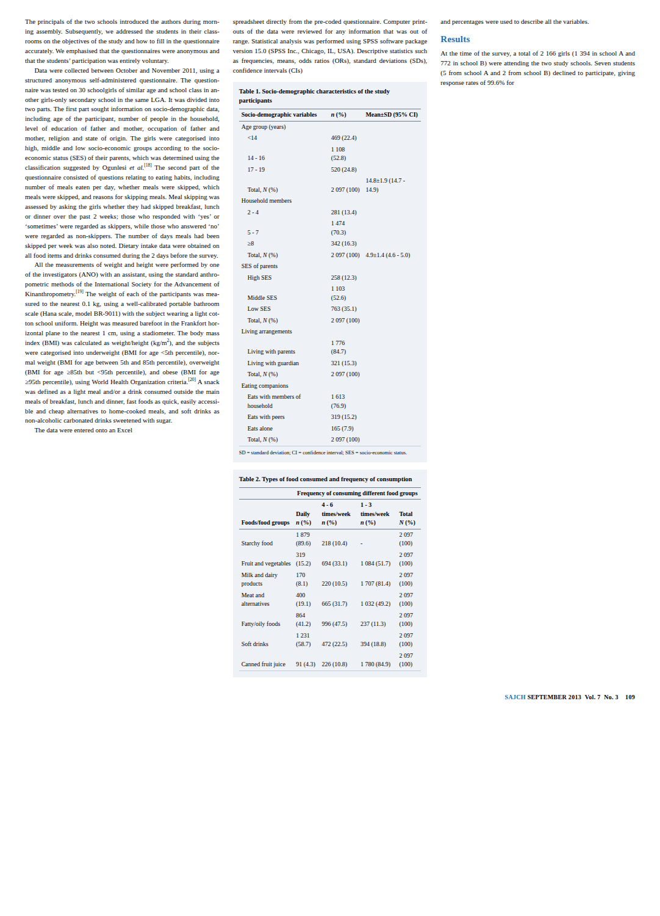The principals of the two schools introduced the authors during morning assembly. Subsequently, we addressed the students in their classrooms on the objectives of the study and how to fill in the questionnaire accurately. We emphasised that the questionnaires were anonymous and that the students’ participation was entirely voluntary.
Data were collected between October and November 2011, using a structured anonymous self-administered questionnaire. The questionnaire was tested on 30 schoolgirls of similar age and school class in another girls-only secondary school in the same LGA. It was divided into two parts. The first part sought information on socio-demographic data, including age of the participant, number of people in the household, level of education of father and mother, occupation of father and mother, religion and state of origin. The girls were categorised into high, middle and low socio-economic groups according to the socio-economic status (SES) of their parents, which was determined using the classification suggested by Ogunlesi et al.[18] The second part of the questionnaire consisted of questions relating to eating habits, including number of meals eaten per day, whether meals were skipped, which meals were skipped, and reasons for skipping meals. Meal skipping was assessed by asking the girls whether they had skipped breakfast, lunch or dinner over the past 2 weeks; those who responded with ‘yes’ or ‘sometimes’ were regarded as skippers, while those who answered ‘no’ were regarded as non-skippers. The number of days meals had been skipped per week was also noted. Dietary intake data were obtained on all food items and drinks consumed during the 2 days before the survey.
All the measurements of weight and height were performed by one of the investigators (ANO) with an assistant, using the standard anthropometric methods of the International Society for the Advancement of Kinanthropometry.[19] The weight of each of the participants was measured to the nearest 0.1 kg, using a well-calibrated portable bathroom scale (Hana scale, model BR-9011) with the subject wearing a light cotton school uniform. Height was measured barefoot in the Frankfort horizontal plane to the nearest 1 cm, using a stadiometer. The body mass index (BMI) was calculated as weight/height (kg/m2), and the subjects were categorised into underweight (BMI for age <5th percentile), normal weight (BMI for age between 5th and 85th percentile), overweight (BMI for age ≥85th but <95th percentile), and obese (BMI for age ≥95th percentile), using World Health Organization criteria.[20] A snack was defined as a light meal and/or a drink consumed outside the main meals of breakfast, lunch and dinner, fast foods as quick, easily accessible and cheap alternatives to home-cooked meals, and soft drinks as non-alcoholic carbonated drinks sweetened with sugar.
The data were entered onto an Excel
spreadsheet directly from the pre-coded questionnaire. Computer printouts of the data were reviewed for any information that was out of range. Statistical analysis was performed using SPSS software package version 15.0 (SPSS Inc., Chicago, IL, USA). Descriptive statistics such as frequencies, means, odds ratios (ORs), standard deviations (SDs), confidence intervals (CIs)
Table 1. Socio-demographic characteristics of the study participants
| Socio-demographic variables | n (%) | Mean±SD (95% CI) |
| --- | --- | --- |
| Age group (years) | | |
| <14 | 469 (22.4) | |
| 14 - 16 | 1 108 (52.8) | |
| 17 - 19 | 520 (24.8) | |
| Total, N (%) | 2 097 (100) | 14.8±1.9 (14.7 - 14.9) |
| Household members | | |
| 2 - 4 | 281 (13.4) | |
| 5 - 7 | 1 474 (70.3) | |
| ≥8 | 342 (16.3) | |
| Total, N (%) | 2 097 (100) | 4.9±1.4 (4.6 - 5.0) |
| SES of parents | | |
| High SES | 258 (12.3) | |
| Middle SES | 1 103 (52.6) | |
| Low SES | 763 (35.1) | |
| Total, N (%) | 2 097 (100) | |
| Living arrangements | | |
| Living with parents | 1 776 (84.7) | |
| Living with guardian | 321 (15.3) | |
| Total, N (%) | 2 097 (100) | |
| Eating companions | | |
| Eats with members of household | 1 613 (76.9) | |
| Eats with peers | 319 (15.2) | |
| Eats alone | 165 (7.9) | |
| Total, N (%) | 2 097 (100) | |
SD = standard deviation; CI = confidence interval; SES = socio-economic status.
Table 2. Types of food consumed and frequency of consumption
| | Frequency of consuming different food groups |
| --- | --- |
| Foods/food groups | Daily n (%) | 4 - 6 times/week n (%) | 1 - 3 times/week n (%) | Total N (%) |
| Starchy food | 1 879 (89.6) | 218 (10.4) | - | 2 097 (100) |
| Fruit and vegetables | 319 (15.2) | 694 (33.1) | 1 084 (51.7) | 2 097 (100) |
| Milk and dairy products | 170 (8.1) | 220 (10.5) | 1 707 (81.4) | 2 097 (100) |
| Meat and alternatives | 400 (19.1) | 665 (31.7) | 1 032 (49.2) | 2 097 (100) |
| Fatty/oily foods | 864 (41.2) | 996 (47.5) | 237 (11.3) | 2 097 (100) |
| Soft drinks | 1 231 (58.7) | 472 (22.5) | 394 (18.8) | 2 097 (100) |
| Canned fruit juice | 91 (4.3) | 226 (10.8) | 1 780 (84.9) | 2 097 (100) |
and percentages were used to describe all the variables.
Results
At the time of the survey, a total of 2 166 girls (1 394 in school A and 772 in school B) were attending the two study schools. Seven students (5 from school A and 2 from school B) declined to participate, giving response rates of 99.6% for
SAJCH SEPTEMBER 2013 Vol. 7 No. 3 109